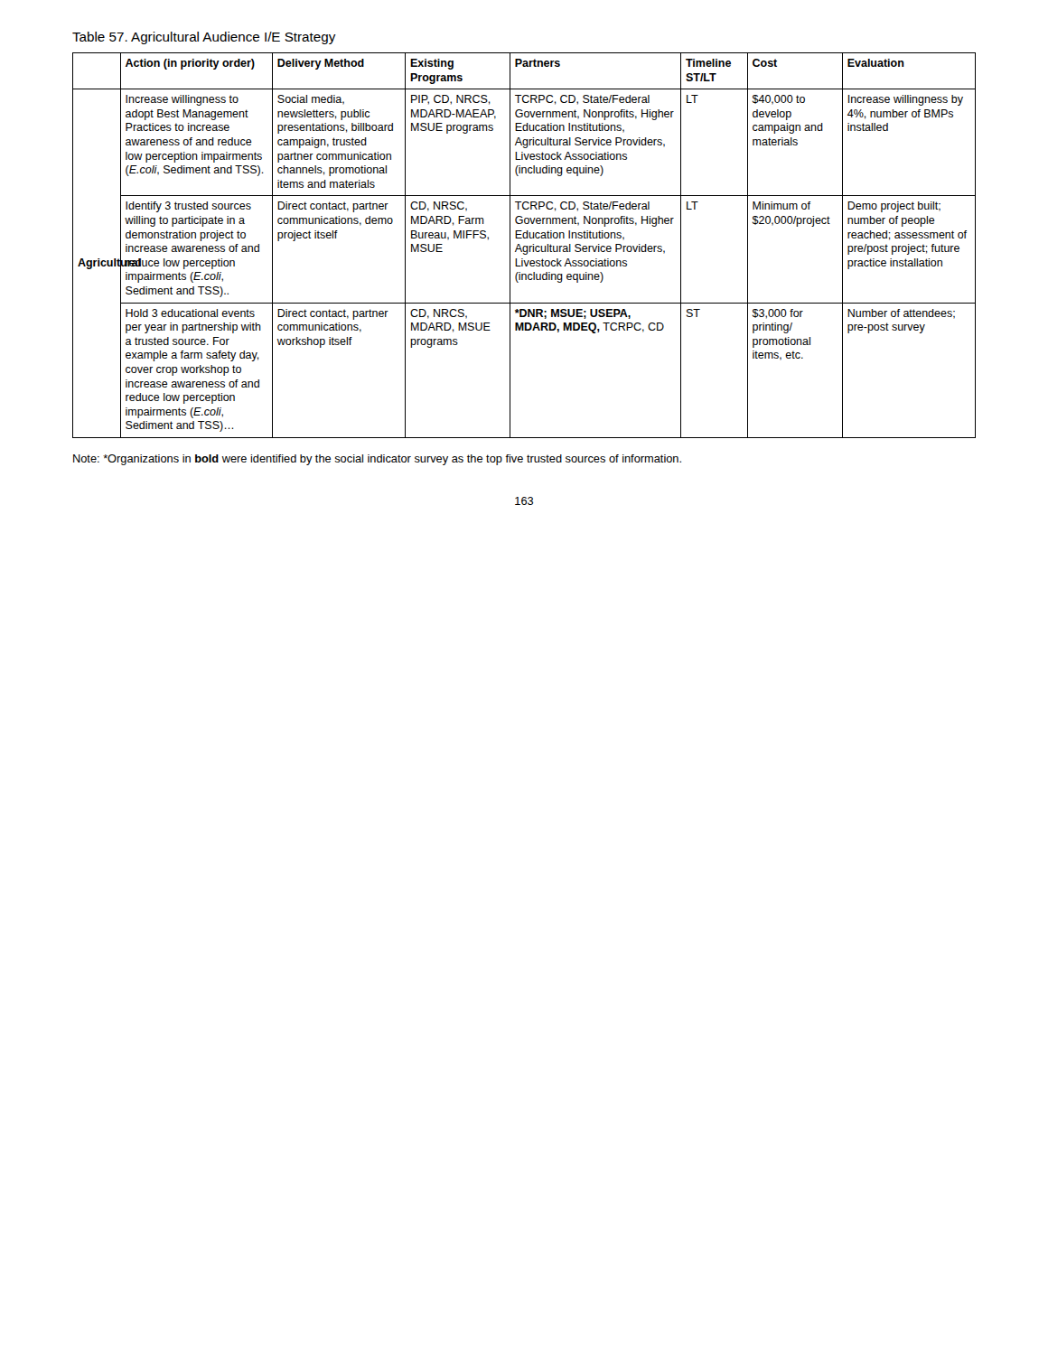Table 57. Agricultural Audience I/E Strategy
| | Action (in priority order) | Delivery Method | Existing Programs | Partners | Timeline ST/LT | Cost | Evaluation |
| --- | --- | --- | --- | --- | --- | --- | --- |
| Agricultural | Increase willingness to adopt Best Management Practices to increase awareness of and reduce low perception impairments ( E.coli , Sediment and TSS). | Social media, newsletters, public presentations, billboard campaign, trusted partner communication channels, promotional items and materials | PIP, CD, NRCS, MDARD-MAEAP, MSUE programs | TCRPC, CD, State/Federal Government, Nonprofits, Higher Education Institutions, Agricultural Service Providers, Livestock Associations (including equine) | LT | $40,000 to develop campaign and materials | Increase willingness by 4%, number of BMPs installed |
| Identify 3 trusted sources willing to participate in a demonstration project to increase awareness of and reduce low perception impairments ( E.coli , Sediment and TSS).. | Direct contact, partner communications, demo project itself | CD, NRSC, MDARD, Farm Bureau, MIFFS, MSUE | TCRPC, CD, State/Federal Government, Nonprofits, Higher Education Institutions, Agricultural Service Providers, Livestock Associations (including equine) | LT | Minimum of $20,000/project | Demo project built; number of people reached; assessment of pre/post project; future practice installation |
| Hold 3 educational events per year in partnership with a trusted source. For example a farm safety day, cover crop workshop to increase awareness of and reduce low perception impairments ( E.coli , Sediment and TSS)… | Direct contact, partner communications, workshop itself | CD, NRCS, MDARD, MSUE programs | *DNR; MSUE; USEPA, MDARD, MDEQ, TCRPC, CD | ST | $3,000 for printing/ promotional items, etc. | Number of attendees; pre-post survey |
Note: *Organizations in bold were identified by the social indicator survey as the top five trusted sources of information.
163